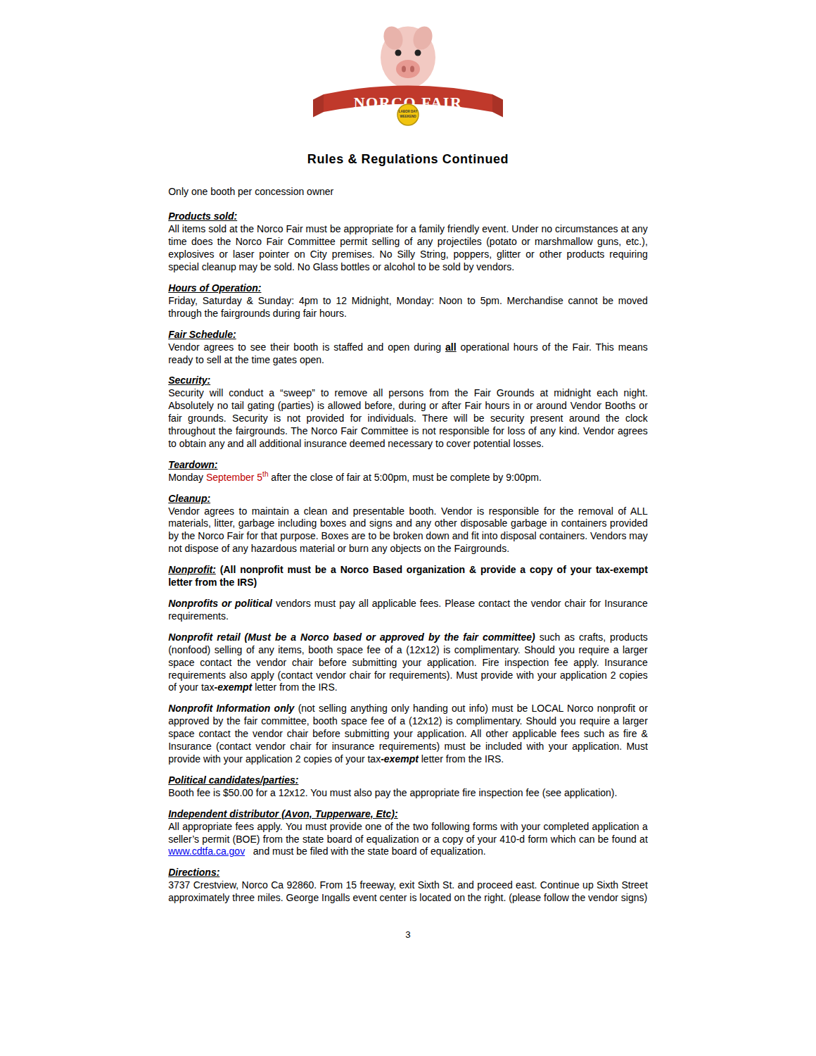Rules & Regulations Continued
Only one booth per concession owner
Products sold:
All items sold at the Norco Fair must be appropriate for a family friendly event. Under no circumstances at any time does the Norco Fair Committee permit selling of any projectiles (potato or marshmallow guns, etc.), explosives or laser pointer on City premises. No Silly String, poppers, glitter or other products requiring special cleanup may be sold. No Glass bottles or alcohol to be sold by vendors.
Hours of Operation:
Friday, Saturday & Sunday: 4pm to 12 Midnight, Monday: Noon to 5pm. Merchandise cannot be moved through the fairgrounds during fair hours.
Fair Schedule:
Vendor agrees to see their booth is staffed and open during all operational hours of the Fair. This means ready to sell at the time gates open.
Security:
Security will conduct a “sweep” to remove all persons from the Fair Grounds at midnight each night. Absolutely no tail gating (parties) is allowed before, during or after Fair hours in or around Vendor Booths or fair grounds. Security is not provided for individuals. There will be security present around the clock throughout the fairgrounds. The Norco Fair Committee is not responsible for loss of any kind. Vendor agrees to obtain any and all additional insurance deemed necessary to cover potential losses.
Teardown:
Monday September 5th after the close of fair at 5:00pm, must be complete by 9:00pm.
Cleanup:
Vendor agrees to maintain a clean and presentable booth. Vendor is responsible for the removal of ALL materials, litter, garbage including boxes and signs and any other disposable garbage in containers provided by the Norco Fair for that purpose. Boxes are to be broken down and fit into disposal containers. Vendors may not dispose of any hazardous material or burn any objects on the Fairgrounds.
Nonprofit: (All nonprofit must be a Norco Based organization & provide a copy of your tax-exempt letter from the IRS)
Nonprofits or political vendors must pay all applicable fees. Please contact the vendor chair for Insurance requirements.
Nonprofit retail (Must be a Norco based or approved by the fair committee) such as crafts, products (nonfood) selling of any items, booth space fee of a (12x12) is complimentary. Should you require a larger space contact the vendor chair before submitting your application. Fire inspection fee apply. Insurance requirements also apply (contact vendor chair for requirements). Must provide with your application 2 copies of your tax-exempt letter from the IRS.
Nonprofit Information only (not selling anything only handing out info) must be LOCAL Norco nonprofit or approved by the fair committee, booth space fee of a (12x12) is complimentary. Should you require a larger space contact the vendor chair before submitting your application. All other applicable fees such as fire & Insurance (contact vendor chair for insurance requirements) must be included with your application. Must provide with your application 2 copies of your tax-exempt letter from the IRS.
Political candidates/parties:
Booth fee is $50.00 for a 12x12. You must also pay the appropriate fire inspection fee (see application).
Independent distributor (Avon, Tupperware, Etc):
All appropriate fees apply. You must provide one of the two following forms with your completed application a seller’s permit (BOE) from the state board of equalization or a copy of your 410-d form which can be found at www.cdtfa.ca.gov and must be filed with the state board of equalization.
Directions:
3737 Crestview, Norco Ca 92860. From 15 freeway, exit Sixth St. and proceed east. Continue up Sixth Street approximately three miles. George Ingalls event center is located on the right. (please follow the vendor signs)
3